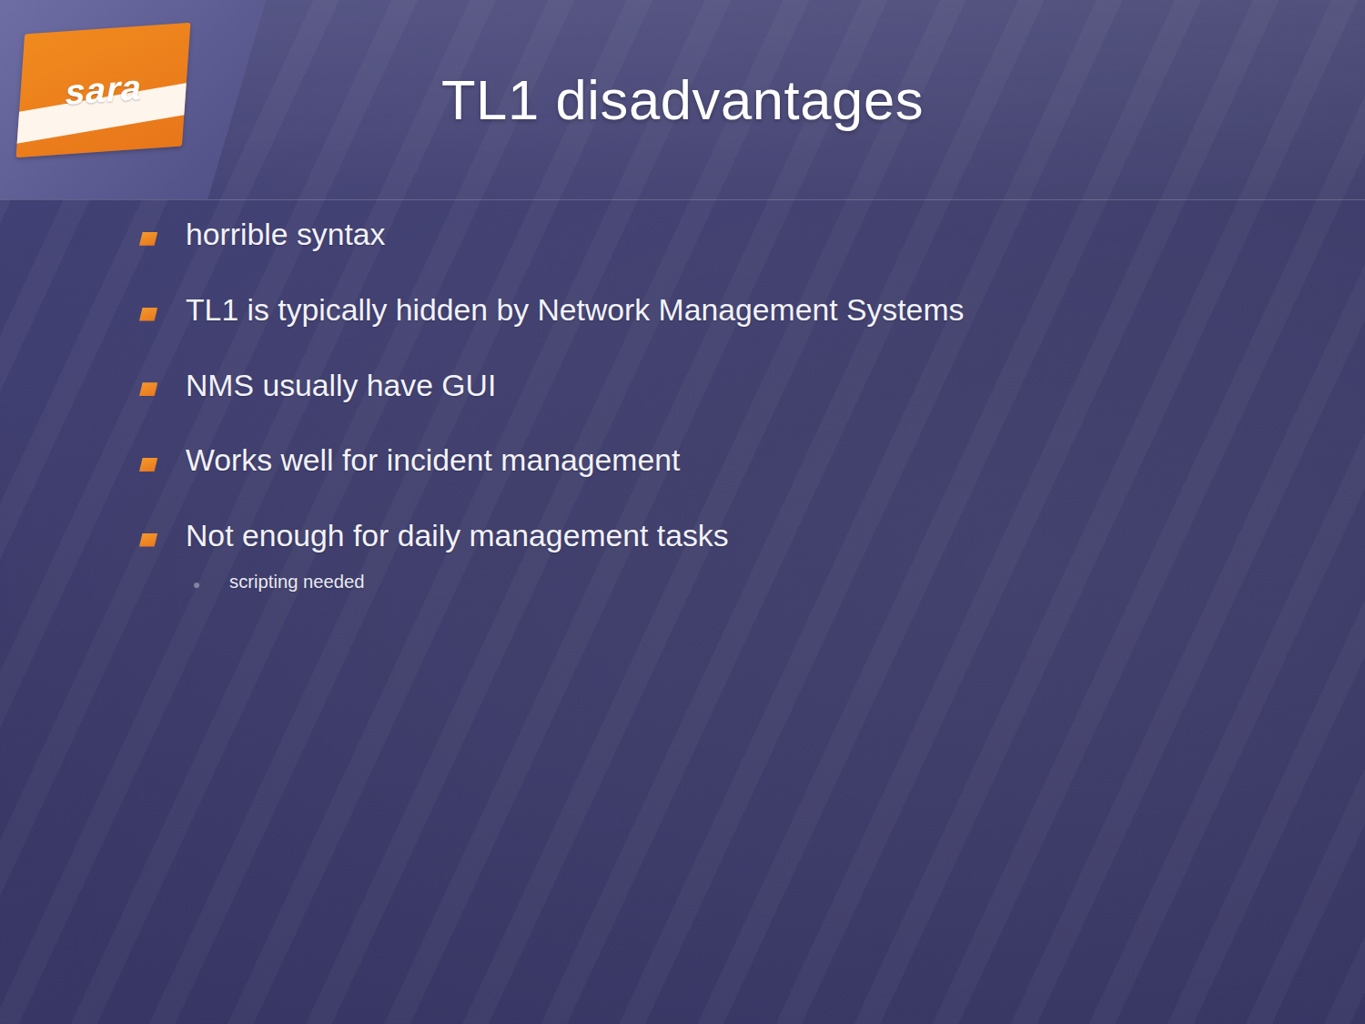TL1 disadvantages
sara
horrible syntax
TL1 is typically hidden by Network Management Systems
NMS usually have GUI
Works well for incident management
Not enough for daily management tasks
scripting needed